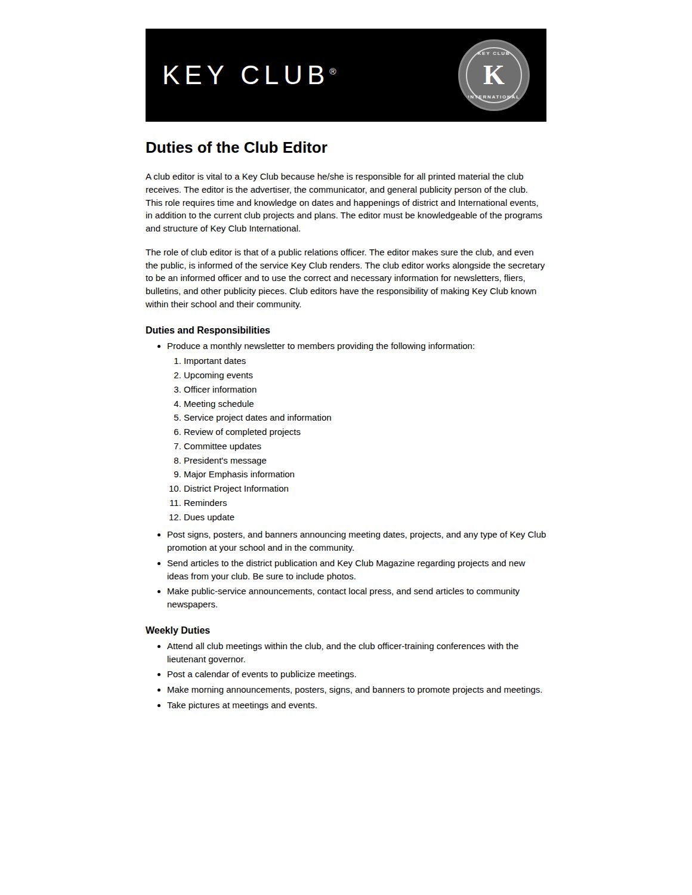KEY CLUB®
KEY CLUB
K
INTERNATIONAL
Duties of the Club Editor
A club editor is vital to a Key Club because he/she is responsible for all printed material the club receives. The editor is the advertiser, the communicator, and general publicity person of the club. This role requires time and knowledge on dates and happenings of district and International events, in addition to the current club projects and plans. The editor must be knowledgeable of the programs and structure of Key Club International.
The role of club editor is that of a public relations officer. The editor makes sure the club, and even the public, is informed of the service Key Club renders. The club editor works alongside the secretary to be an informed officer and to use the correct and necessary information for newsletters, fliers, bulletins, and other publicity pieces. Club editors have the responsibility of making Key Club known within their school and their community.
Duties and Responsibilities
Produce a monthly newsletter to members providing the following information:
Important dates
Upcoming events
Officer information
Meeting schedule
Service project dates and information
Review of completed projects
Committee updates
President's message
Major Emphasis information
District Project Information
Reminders
Dues update
Post signs, posters, and banners announcing meeting dates, projects, and any type of Key Club promotion at your school and in the community.
Send articles to the district publication and Key Club Magazine regarding projects and new ideas from your club. Be sure to include photos.
Make public-service announcements, contact local press, and send articles to community newspapers.
Weekly Duties
Attend all club meetings within the club, and the club officer-training conferences with the lieutenant governor.
Post a calendar of events to publicize meetings.
Make morning announcements, posters, signs, and banners to promote projects and meetings.
Take pictures at meetings and events.